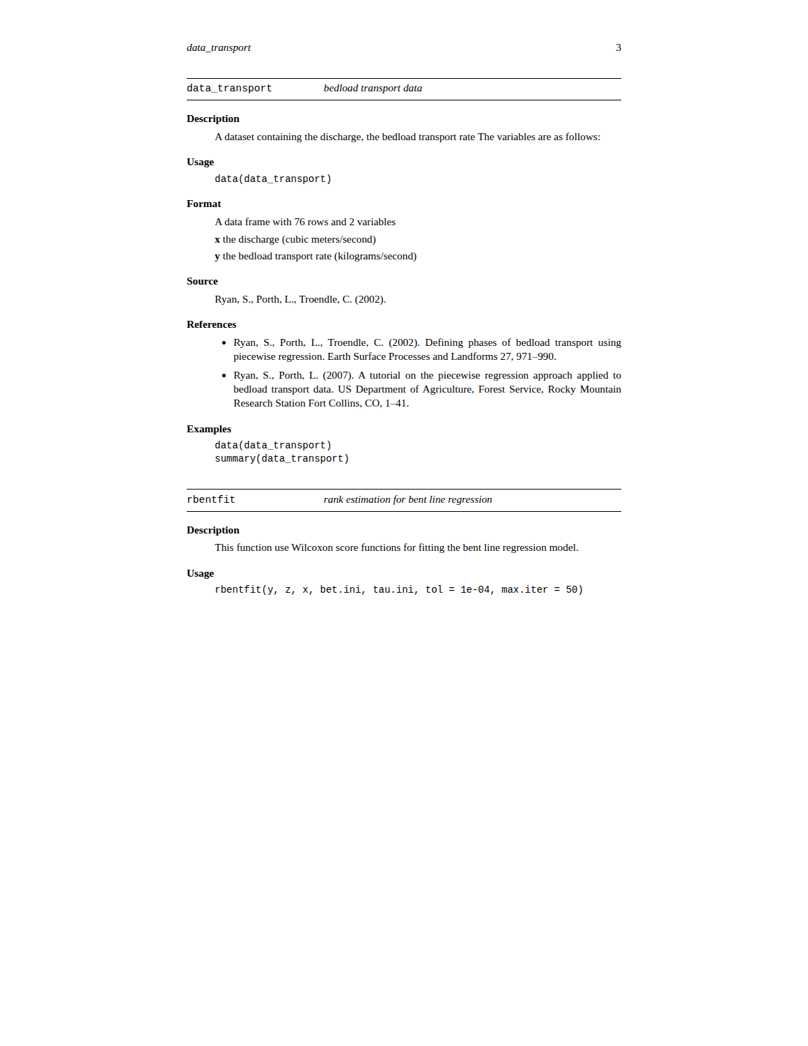data_transport 3
data_transport bedload transport data
Description
A dataset containing the discharge, the bedload transport rate The variables are as follows:
Usage
data(data_transport)
Format
A data frame with 76 rows and 2 variables
x the discharge (cubic meters/second)
y the bedload transport rate (kilograms/second)
Source
Ryan, S., Porth, L., Troendle, C. (2002).
References
Ryan, S., Porth, L., Troendle, C. (2002). Defining phases of bedload transport using piecewise regression. Earth Surface Processes and Landforms 27, 971–990.
Ryan, S., Porth, L. (2007). A tutorial on the piecewise regression approach applied to bedload transport data. US Department of Agriculture, Forest Service, Rocky Mountain Research Station Fort Collins, CO, 1–41.
Examples
data(data_transport)
summary(data_transport)
rbentfit rank estimation for bent line regression
Description
This function use Wilcoxon score functions for fitting the bent line regression model.
Usage
rbentfit(y, z, x, bet.ini, tau.ini, tol = 1e-04, max.iter = 50)